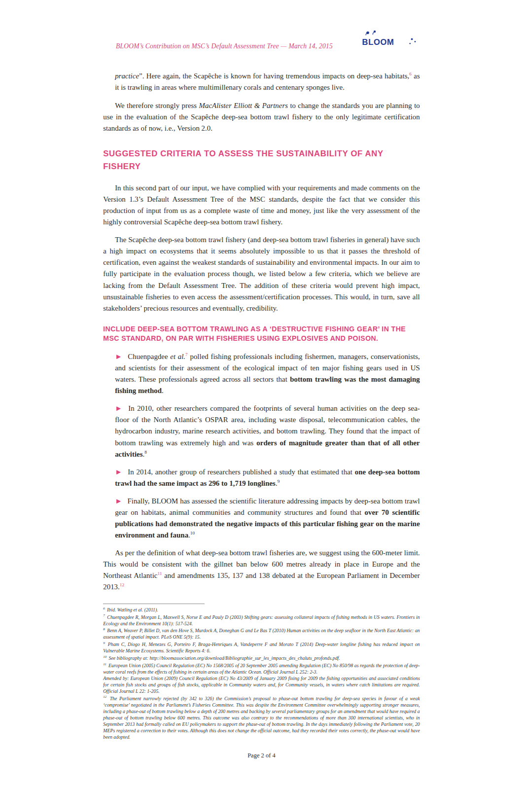BLOOM’s Contribution on MSC’s Default Assessment Tree — March 14, 2015
BLOOM
practice”. Here again, the Scapêche is known for having tremendous impacts on deep-sea habitats,6 as it is trawling in areas where multimillenary corals and centenary sponges live.
We therefore strongly press MacAlister Elliott & Partners to change the standards you are planning to use in the evaluation of the Scapêche deep-sea bottom trawl fishery to the only legitimate certification standards as of now, i.e., Version 2.0.
Suggested criteria to assess the sustainability of any fishery
In this second part of our input, we have complied with your requirements and made comments on the Version 1.3’s Default Assessment Tree of the MSC standards, despite the fact that we consider this production of input from us as a complete waste of time and money, just like the very assessment of the highly controversial Scapêche deep-sea bottom trawl fishery.
The Scapêche deep-sea bottom trawl fishery (and deep-sea bottom trawl fisheries in general) have such a high impact on ecosystems that it seems absolutely impossible to us that it passes the threshold of certification, even against the weakest standards of sustainability and environmental impacts. In our aim to fully participate in the evaluation process though, we listed below a few criteria, which we believe are lacking from the Default Assessment Tree. The addition of these criteria would prevent high impact, unsustainable fisheries to even access the assessment/certification processes. This would, in turn, save all stakeholders’ precious resources and eventually, credibility.
Include deep-sea bottom trawling as a ‘destructive fishing gear’ in the MSC standard, on par with fisheries using explosives and poison.
► Chuenpagdee et al.7 polled fishing professionals including fishermen, managers, conservationists, and scientists for their assessment of the ecological impact of ten major fishing gears used in US waters. These professionals agreed across all sectors that bottom trawling was the most damaging fishing method.
► In 2010, other researchers compared the footprints of several human activities on the deep sea-floor of the North Atlantic’s OSPAR area, including waste disposal, telecommunication cables, the hydrocarbon industry, marine research activities, and bottom trawling. They found that the impact of bottom trawling was extremely high and was orders of magnitude greater than that of all other activities.8
► In 2014, another group of researchers published a study that estimated that one deep-sea bottom trawl had the same impact as 296 to 1,719 longlines.9
► Finally, BLOOM has assessed the scientific literature addressing impacts by deep-sea bottom trawl gear on habitats, animal communities and community structures and found that over 70 scientific publications had demonstrated the negative impacts of this particular fishing gear on the marine environment and fauna.10
As per the definition of what deep-sea bottom trawl fisheries are, we suggest using the 600-meter limit. This would be consistent with the gillnet ban below 600 metres already in place in Europe and the Northeast Atlantic11 and amendments 135, 137 and 138 debated at the European Parliament in December 2013.12
6 Ibid. Watling et al. (2011).
7 Chuenpagdee R, Morgan L, Maxwell S, Norse E and Pauly D (2003) Shifting gears: assessing collateral impacts of fishing methods in US waters. Frontiers in Ecology and the Environment 10(1): 517-524.
8 Benn A, Weaver P, Billet D, van den Hove S, Murdock A, Doneghan G and Le Bas T (2010) Human activities on the deep seafloor in the North East Atlantic: an assessment of spatial impact. PLoS ONE 5(9): 15.
9 Pham C, Diogo H, Menezes G, Porteiro F, Braga-Henriques A, Vandeperre F and Morato T (2014) Deep-water longline fishing has reduced impact on Vulnerable Marine Ecosystems. Scientific Reports 4: 6.
10 See bibliography at: http://bloomassociation.org/download/Bibliographie_sur_les_impacts_des_chaluts_profonds.pdf.
11 European Union (2005) Council Regulation (EC) No 1568/2005 of 20 September 2005 amending Regulation (EC) No 850/98 as regards the protection of deep-water coral reefs from the effects of fishing in certain areas of the Atlantic Ocean. Official Journal L 252: 2-3.
Amended by: European Union (2009) Council Regulation (EC) No 43/2009 of January 2009 fixing for 2009 the fishing opportunities and associated conditions for certain fish stocks and groups of fish stocks, applicable in Community waters and, for Community vessels, in waters where catch limitations are required. Official Journal L 22: 1-205.
12 The Parliament narrowly rejected (by 342 to 326) the Commission’s proposal to phase-out bottom trawling for deep-sea species in favour of a weak ‘compromise’ negotiated in the Parliament’s Fisheries Committee. This was despite the Environment Committee overwhelmingly supporting stronger measures, including a phase-out of bottom trawling below a depth of 200 metres and backing by several parliamentary groups for an amendment that would have required a phase-out of bottom trawling below 600 metres. This outcome was also contrary to the recommendations of more than 300 international scientists, who in September 2013 had formally called on EU policymakers to support the phase-out of bottom trawling. In the days immediately following the Parliament vote, 20 MEPs registered a correction to their votes. Although this does not change the official outcome, had they recorded their votes correctly, the phase-out would have been adopted.
Page 2 of 4